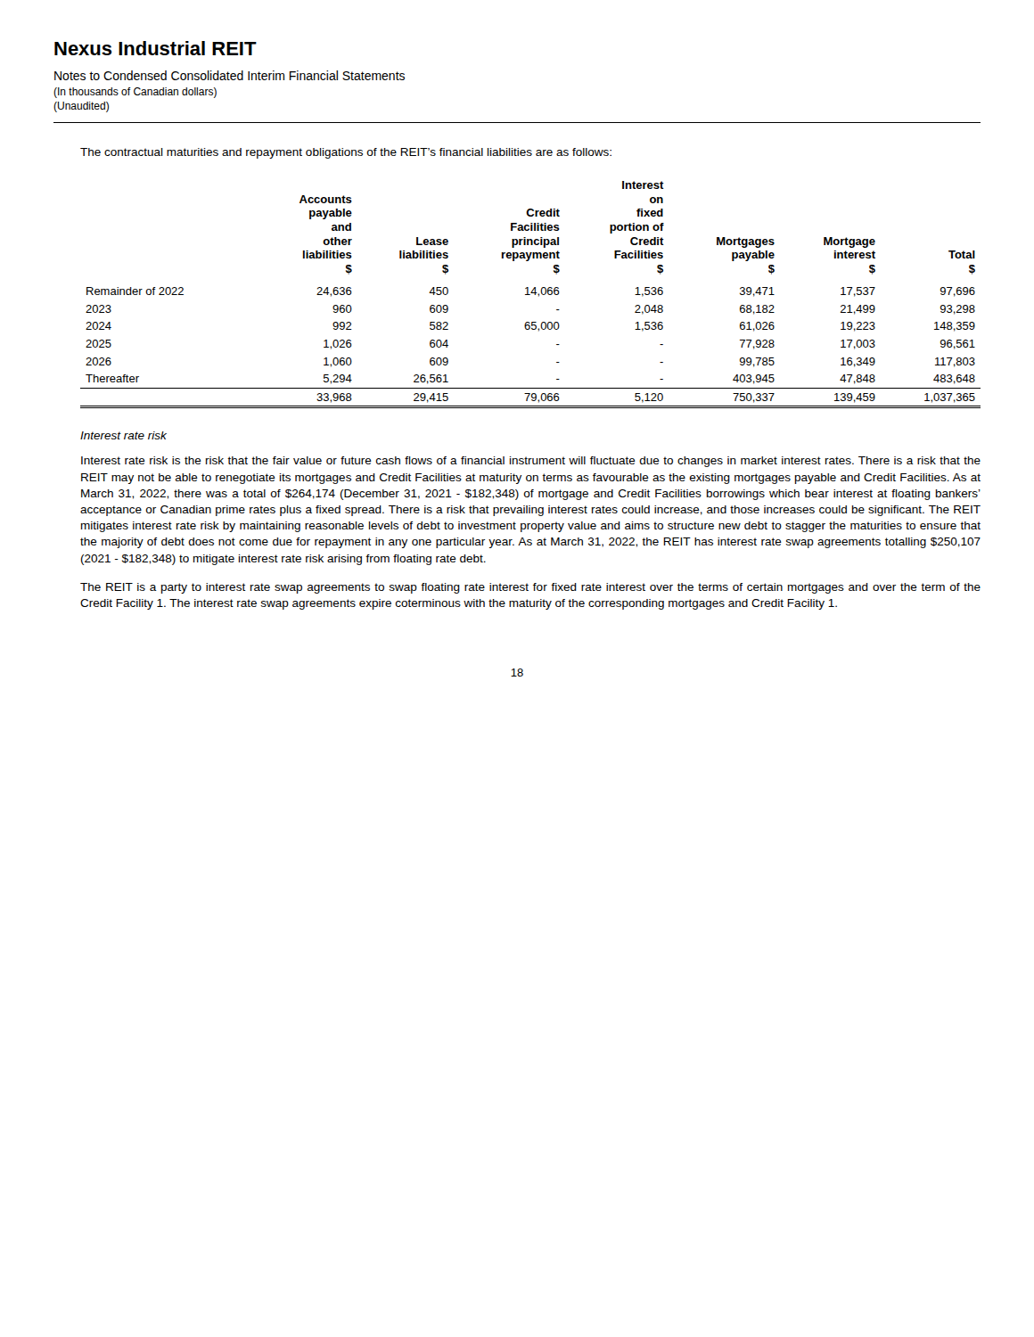Nexus Industrial REIT
Notes to Condensed Consolidated Interim Financial Statements
(In thousands of Canadian dollars)
(Unaudited)
The contractual maturities and repayment obligations of the REIT’s financial liabilities are as follows:
| | Accounts payable and other liabilities $ | Lease liabilities $ | Credit Facilities principal repayment $ | Interest on fixed portion of Credit Facilities $ | Mortgages payable $ | Mortgage interest $ | Total $ |
| --- | --- | --- | --- | --- | --- | --- | --- |
| Remainder of 2022 | 24,636 | 450 | 14,066 | 1,536 | 39,471 | 17,537 | 97,696 |
| 2023 | 960 | 609 | - | 2,048 | 68,182 | 21,499 | 93,298 |
| 2024 | 992 | 582 | 65,000 | 1,536 | 61,026 | 19,223 | 148,359 |
| 2025 | 1,026 | 604 | - | - | 77,928 | 17,003 | 96,561 |
| 2026 | 1,060 | 609 | - | - | 99,785 | 16,349 | 117,803 |
| Thereafter | 5,294 | 26,561 | - | - | 403,945 | 47,848 | 483,648 |
| | 33,968 | 29,415 | 79,066 | 5,120 | 750,337 | 139,459 | 1,037,365 |
Interest rate risk
Interest rate risk is the risk that the fair value or future cash flows of a financial instrument will fluctuate due to changes in market interest rates. There is a risk that the REIT may not be able to renegotiate its mortgages and Credit Facilities at maturity on terms as favourable as the existing mortgages payable and Credit Facilities. As at March 31, 2022, there was a total of $264,174 (December 31, 2021 - $182,348) of mortgage and Credit Facilities borrowings which bear interest at floating bankers’ acceptance or Canadian prime rates plus a fixed spread. There is a risk that prevailing interest rates could increase, and those increases could be significant. The REIT mitigates interest rate risk by maintaining reasonable levels of debt to investment property value and aims to structure new debt to stagger the maturities to ensure that the majority of debt does not come due for repayment in any one particular year. As at March 31, 2022, the REIT has interest rate swap agreements totalling $250,107 (2021 - $182,348) to mitigate interest rate risk arising from floating rate debt.
The REIT is a party to interest rate swap agreements to swap floating rate interest for fixed rate interest over the terms of certain mortgages and over the term of the Credit Facility 1. The interest rate swap agreements expire coterminous with the maturity of the corresponding mortgages and Credit Facility 1.
18